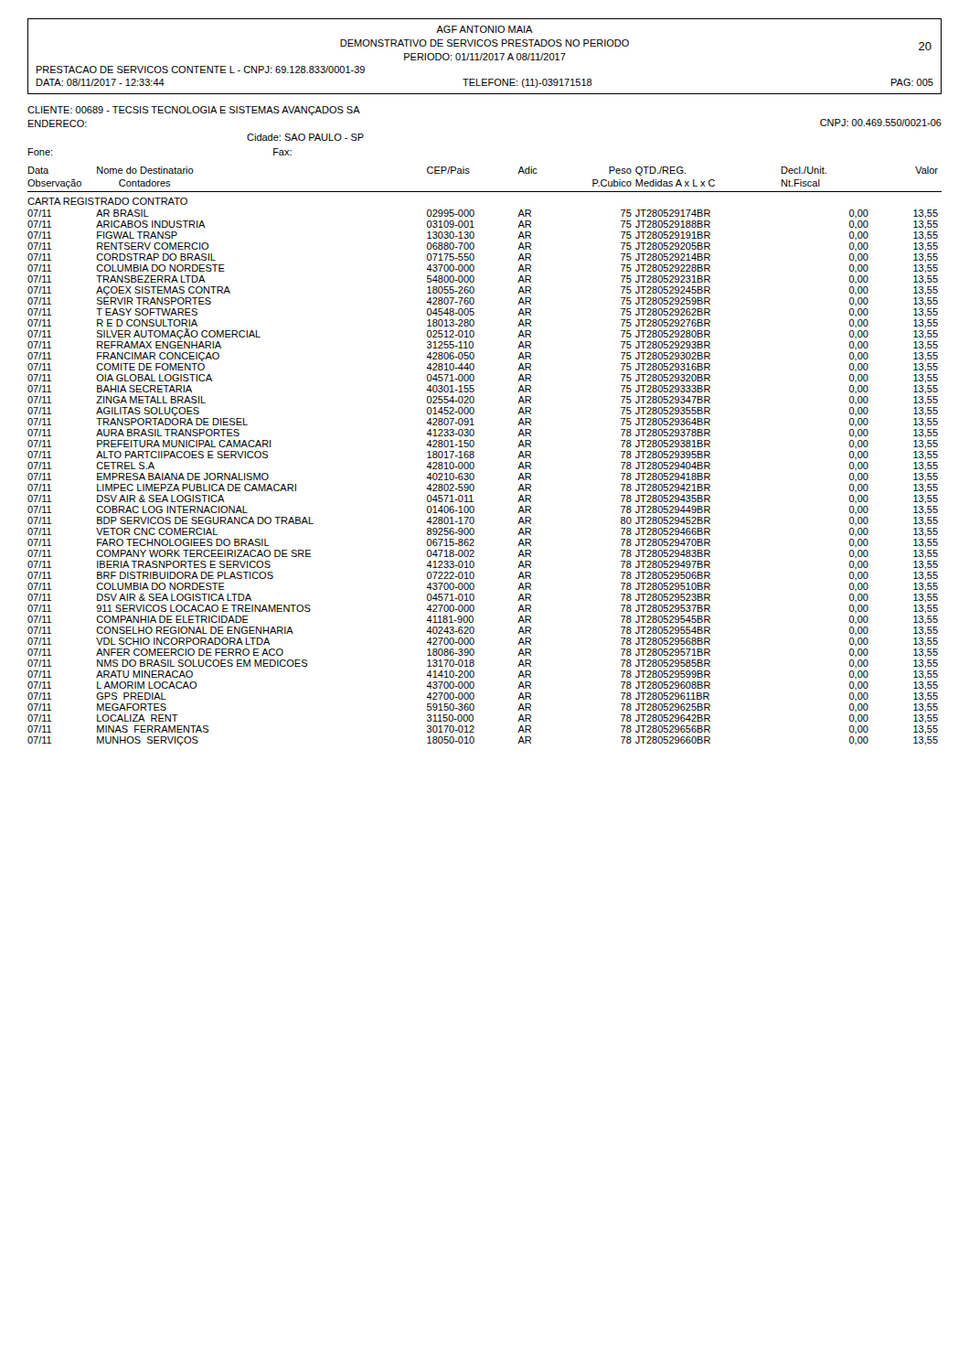20
AGF ANTONIO MAIA
DEMONSTRATIVO DE SERVICOS PRESTADOS NO PERIODO
PERIODO: 01/11/2017 A 08/11/2017
PRESTACAO DE SERVICOS CONTENTE L - CNPJ: 69.128.833/0001-39
DATA: 08/11/2017 - 12:33:44 TELEFONE: (11)-039171518 PAG: 005
CLIENTE: 00689 - TECSIS TECNOLOGIA E SISTEMAS AVANÇADOS SA
ENDERECO:CNPJ: 00.469.550/0021-06
Cidade: SAO PAULO - SP
Fone: Fax:
| Data | Nome do Destinatario | CEP/Pais | Adic | Peso | QTD./REG. | Decl./Unit. | Valor |
| --- | --- | --- | --- | --- | --- | --- | --- |
| Observação | Contadores | | | P.Cubico | Medidas A x L x C | Nt.Fiscal | |
| CARTA REGISTRADO CONTRATO |
| 07/11 | AR BRASIL | 02995-000 | AR | 75 | JT280529174BR | 0,00 | 13,55 |
| 07/11 | ARICABOS INDUSTRIA | 03109-001 | AR | 75 | JT280529188BR | 0,00 | 13,55 |
| 07/11 | FIGWAL TRANSP | 13030-130 | AR | 75 | JT280529191BR | 0,00 | 13,55 |
| 07/11 | RENTSERV COMERCIO | 06880-700 | AR | 75 | JT280529205BR | 0,00 | 13,55 |
| 07/11 | CORDSTRAP DO BRASIL | 07175-550 | AR | 75 | JT280529214BR | 0,00 | 13,55 |
| 07/11 | COLUMBIA DO NORDESTE | 43700-000 | AR | 75 | JT280529228BR | 0,00 | 13,55 |
| 07/11 | TRANSBEZERRA LTDA | 54800-000 | AR | 75 | JT280529231BR | 0,00 | 13,55 |
| 07/11 | AÇOEX SISTEMAS CONTRA | 18055-260 | AR | 75 | JT280529245BR | 0,00 | 13,55 |
| 07/11 | SERVIR TRANSPORTES | 42807-760 | AR | 75 | JT280529259BR | 0,00 | 13,55 |
| 07/11 | T EASY SOFTWARES | 04548-005 | AR | 75 | JT280529262BR | 0,00 | 13,55 |
| 07/11 | R E D CONSULTORIA | 18013-280 | AR | 75 | JT280529276BR | 0,00 | 13,55 |
| 07/11 | SILVER AUTOMAÇÃO COMERCIAL | 02512-010 | AR | 75 | JT280529280BR | 0,00 | 13,55 |
| 07/11 | REFRAMAX ENGENHARIA | 31255-110 | AR | 75 | JT280529293BR | 0,00 | 13,55 |
| 07/11 | FRANCIMAR CONCEIÇAO | 42806-050 | AR | 75 | JT280529302BR | 0,00 | 13,55 |
| 07/11 | COMITE DE FOMENTO | 42810-440 | AR | 75 | JT280529316BR | 0,00 | 13,55 |
| 07/11 | OIA GLOBAL LOGISTICA | 04571-000 | AR | 75 | JT280529320BR | 0,00 | 13,55 |
| 07/11 | BAHIA SECRETARIA | 40301-155 | AR | 75 | JT280529333BR | 0,00 | 13,55 |
| 07/11 | ZINGA METALL BRASIL | 02554-020 | AR | 75 | JT280529347BR | 0,00 | 13,55 |
| 07/11 | AGILITAS SOLUÇOES | 01452-000 | AR | 75 | JT280529355BR | 0,00 | 13,55 |
| 07/11 | TRANSPORTADORA DE DIESEL | 42807-091 | AR | 75 | JT280529364BR | 0,00 | 13,55 |
| 07/11 | AURA BRASIL TRANSPORTES | 41233-030 | AR | 78 | JT280529378BR | 0,00 | 13,55 |
| 07/11 | PREFEITURA MUNICIPAL CAMACARI | 42801-150 | AR | 78 | JT280529381BR | 0,00 | 13,55 |
| 07/11 | ALTO PARTCIIPACOES E SERVICOS | 18017-168 | AR | 78 | JT280529395BR | 0,00 | 13,55 |
| 07/11 | CETREL S.A | 42810-000 | AR | 78 | JT280529404BR | 0,00 | 13,55 |
| 07/11 | EMPRESA BAIANA DE JORNALISMO | 40210-630 | AR | 78 | JT280529418BR | 0,00 | 13,55 |
| 07/11 | LIMPEC LIMEPZA PUBLICA DE CAMACARI | 42802-590 | AR | 78 | JT280529421BR | 0,00 | 13,55 |
| 07/11 | DSV AIR & SEA LOGISTICA | 04571-011 | AR | 78 | JT280529435BR | 0,00 | 13,55 |
| 07/11 | COBRAC LOG INTERNACIONAL | 01406-100 | AR | 78 | JT280529449BR | 0,00 | 13,55 |
| 07/11 | BDP SERVICOS DE SEGURANCA DO TRABAL | 42801-170 | AR | 80 | JT280529452BR | 0,00 | 13,55 |
| 07/11 | VETOR CNC COMERCIAL | 89256-900 | AR | 78 | JT280529466BR | 0,00 | 13,55 |
| 07/11 | FARO TECHNOLOGIEES DO BRASIL | 06715-862 | AR | 78 | JT280529470BR | 0,00 | 13,55 |
| 07/11 | COMPANY WORK TERCEEIRIZACAO DE SRE | 04718-002 | AR | 78 | JT280529483BR | 0,00 | 13,55 |
| 07/11 | IBERIA TRASNPORTES E SERVICOS | 41233-010 | AR | 78 | JT280529497BR | 0,00 | 13,55 |
| 07/11 | BRF DISTRIBUIDORA DE PLASTICOS | 07222-010 | AR | 78 | JT280529506BR | 0,00 | 13,55 |
| 07/11 | COLUMBIA DO NORDESTE | 43700-000 | AR | 78 | JT280529510BR | 0,00 | 13,55 |
| 07/11 | DSV AIR & SEA LOGISTICA LTDA | 04571-010 | AR | 78 | JT280529523BR | 0,00 | 13,55 |
| 07/11 | 911 SERVICOS LOCACAO E TREINAMENTOS | 42700-000 | AR | 78 | JT280529537BR | 0,00 | 13,55 |
| 07/11 | COMPANHIA DE ELETRICIDADE | 41181-900 | AR | 78 | JT280529545BR | 0,00 | 13,55 |
| 07/11 | CONSELHO REGIONAL DE ENGENHARIA | 40243-620 | AR | 78 | JT280529554BR | 0,00 | 13,55 |
| 07/11 | VDL SCHIO INCORPORADORA LTDA | 42700-000 | AR | 78 | JT280529568BR | 0,00 | 13,55 |
| 07/11 | ANFER COMEERCIO DE FERRO E ACO | 18086-390 | AR | 78 | JT280529571BR | 0,00 | 13,55 |
| 07/11 | NMS DO BRASIL SOLUCOES EM MEDICOES | 13170-018 | AR | 78 | JT280529585BR | 0,00 | 13,55 |
| 07/11 | ARATU MINERACAO | 41410-200 | AR | 78 | JT280529599BR | 0,00 | 13,55 |
| 07/11 | L AMORIM LOCACAO | 43700-000 | AR | 78 | JT280529608BR | 0,00 | 13,55 |
| 07/11 | GPS PREDIAL | 42700-000 | AR | 78 | JT280529611BR | 0,00 | 13,55 |
| 07/11 | MEGAFORTES | 59150-360 | AR | 78 | JT280529625BR | 0,00 | 13,55 |
| 07/11 | LOCALIZA RENT | 31150-000 | AR | 78 | JT280529642BR | 0,00 | 13,55 |
| 07/11 | MINAS FERRAMENTAS | 30170-012 | AR | 78 | JT280529656BR | 0,00 | 13,55 |
| 07/11 | MUNHOS SERVIÇOS | 18050-010 | AR | 78 | JT280529660BR | 0,00 | 13,55 |